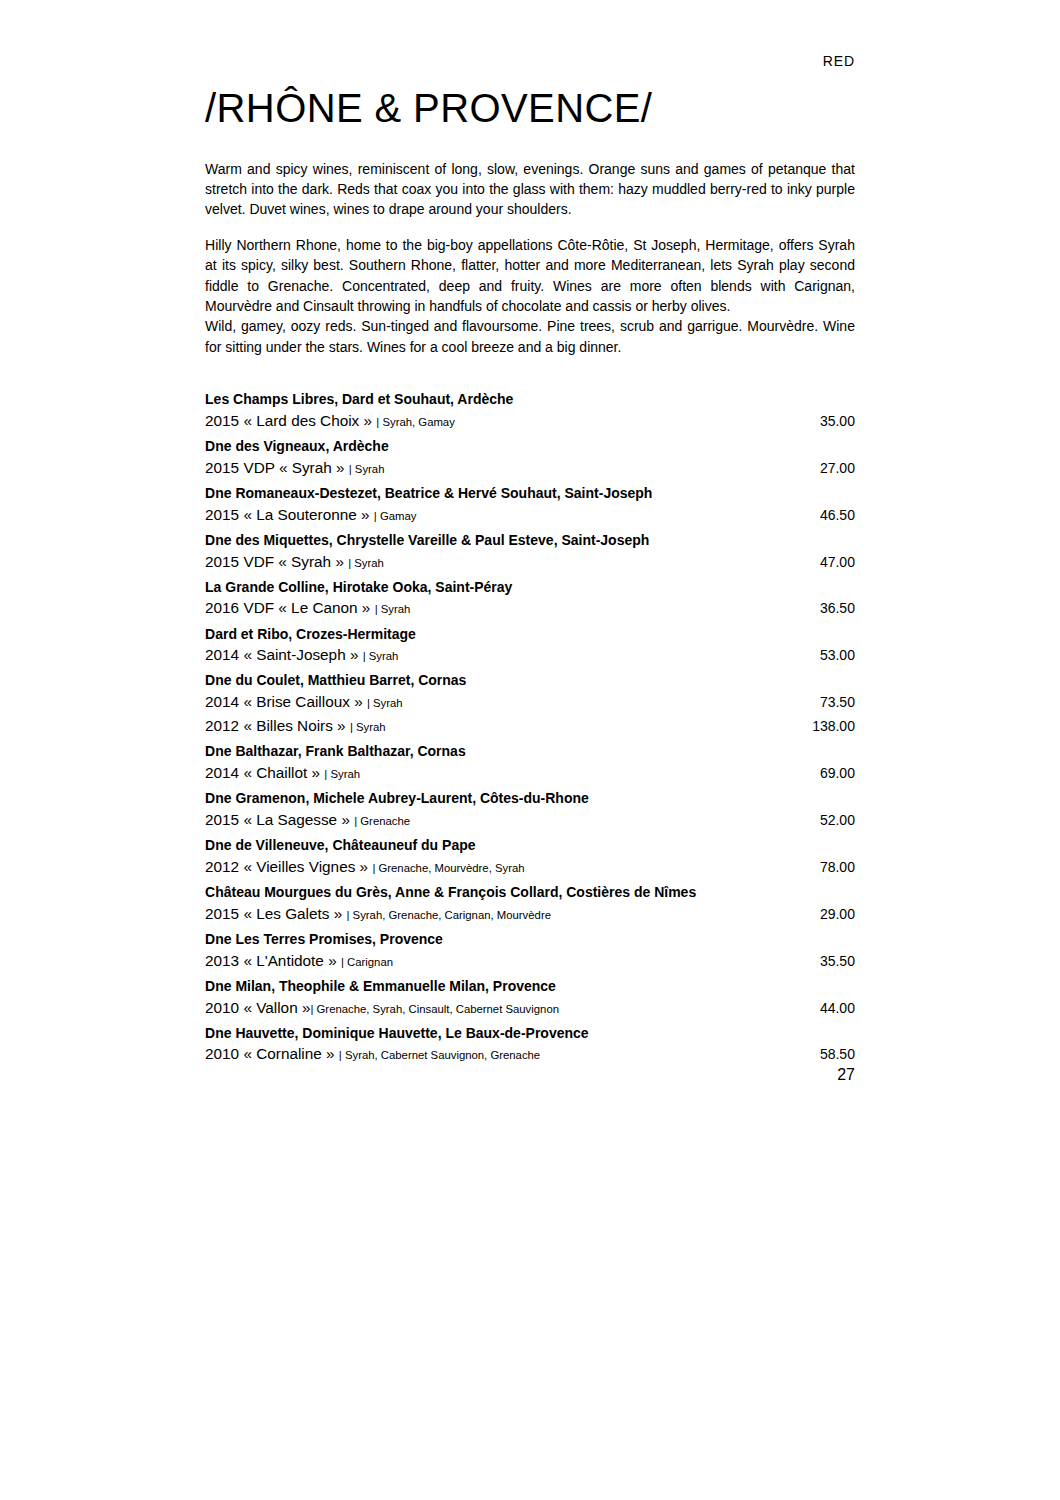RED
/RHÔNE & PROVENCE/
Warm and spicy wines, reminiscent of long, slow, evenings. Orange suns and games of petanque that stretch into the dark. Reds that coax you into the glass with them: hazy muddled berry-red to inky purple velvet. Duvet wines, wines to drape around your shoulders.
Hilly Northern Rhone, home to the big-boy appellations Côte-Rôtie, St Joseph, Hermitage, offers Syrah at its spicy, silky best. Southern Rhone, flatter, hotter and more Mediterranean, lets Syrah play second fiddle to Grenache. Concentrated, deep and fruity. Wines are more often blends with Carignan, Mourvèdre and Cinsault throwing in handfuls of chocolate and cassis or herby olives.
Wild, gamey, oozy reds. Sun-tinged and flavoursome. Pine trees, scrub and garrigue. Mourvèdre. Wine for sitting under the stars. Wines for a cool breeze and a big dinner.
| Les Champs Libres, Dard et Souhaut, Ardèche |
| 2015 « Lard des Choix » / Syrah, Gamay | 35.00 |
| Dne des Vigneaux, Ardèche |
| 2015 VDP « Syrah » / Syrah | 27.00 |
| Dne Romaneaux-Destezet, Beatrice & Hervé Souhaut, Saint-Joseph |
| 2015 « La Souteronne » / Gamay | 46.50 |
| Dne des Miquettes, Chrystelle Vareille & Paul Esteve, Saint-Joseph |
| 2015 VDF « Syrah » / Syrah | 47.00 |
| La Grande Colline, Hirotake Ooka, Saint-Péray |
| 2016 VDF « Le Canon » / Syrah | 36.50 |
| Dard et Ribo, Crozes-Hermitage |
| 2014 « Saint-Joseph » / Syrah | 53.00 |
| Dne du Coulet, Matthieu Barret, Cornas |
| 2014 « Brise Cailloux » / Syrah | 73.50 |
| 2012 « Billes Noirs » / Syrah | 138.00 |
| Dne Balthazar, Frank Balthazar, Cornas |
| 2014 « Chaillot » / Syrah | 69.00 |
| Dne Gramenon, Michele Aubrey-Laurent, Côtes-du-Rhone |
| 2015 « La Sagesse » / Grenache | 52.00 |
| Dne de Villeneuve, Châteauneuf du Pape |
| 2012 « Vieilles Vignes » / Grenache, Mourvèdre, Syrah | 78.00 |
| Château Mourgues du Grès, Anne & François Collard, Costières de Nîmes |
| 2015 « Les Galets » / Syrah, Grenache, Carignan, Mourvèdre | 29.00 |
| Dne Les Terres Promises, Provence |
| 2013 « L'Antidote » / Carignan | 35.50 |
| Dne Milan, Theophile & Emmanuelle Milan, Provence |
| 2010 « Vallon » / Grenache, Syrah, Cinsault, Cabernet Sauvignon | 44.00 |
| Dne Hauvette, Dominique Hauvette, Le Baux-de-Provence |
| 2010 « Cornaline » / Syrah, Cabernet Sauvignon, Grenache | 58.50 |
27